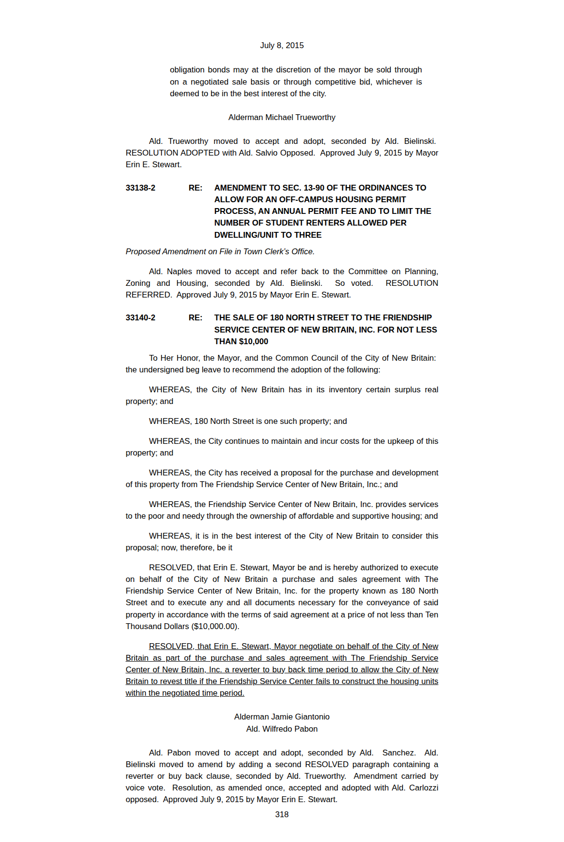July 8, 2015
obligation bonds may at the discretion of the mayor be sold through on a negotiated sale basis or through competitive bid, whichever is deemed to be in the best interest of the city.
Alderman Michael Trueworthy
Ald. Trueworthy moved to accept and adopt, seconded by Ald. Bielinski. RESOLUTION ADOPTED with Ald. Salvio Opposed. Approved July 9, 2015 by Mayor Erin E. Stewart.
33138-2 RE: AMENDMENT TO SEC. 13-90 OF THE ORDINANCES TO ALLOW FOR AN OFF-CAMPUS HOUSING PERMIT PROCESS, AN ANNUAL PERMIT FEE AND TO LIMIT THE NUMBER OF STUDENT RENTERS ALLOWED PER DWELLING/UNIT TO THREE
Proposed Amendment on File in Town Clerk’s Office.
Ald. Naples moved to accept and refer back to the Committee on Planning, Zoning and Housing, seconded by Ald. Bielinski. So voted. RESOLUTION REFERRED. Approved July 9, 2015 by Mayor Erin E. Stewart.
33140-2 RE: THE SALE OF 180 NORTH STREET TO THE FRIENDSHIP SERVICE CENTER OF NEW BRITAIN, INC. FOR NOT LESS THAN $10,000
To Her Honor, the Mayor, and the Common Council of the City of New Britain: the undersigned beg leave to recommend the adoption of the following:
WHEREAS, the City of New Britain has in its inventory certain surplus real property; and
WHEREAS, 180 North Street is one such property; and
WHEREAS, the City continues to maintain and incur costs for the upkeep of this property; and
WHEREAS, the City has received a proposal for the purchase and development of this property from The Friendship Service Center of New Britain, Inc.; and
WHEREAS, the Friendship Service Center of New Britain, Inc. provides services to the poor and needy through the ownership of affordable and supportive housing; and
WHEREAS, it is in the best interest of the City of New Britain to consider this proposal; now, therefore, be it
RESOLVED, that Erin E. Stewart, Mayor be and is hereby authorized to execute on behalf of the City of New Britain a purchase and sales agreement with The Friendship Service Center of New Britain, Inc. for the property known as 180 North Street and to execute any and all documents necessary for the conveyance of said property in accordance with the terms of said agreement at a price of not less than Ten Thousand Dollars ($10,000.00).
RESOLVED, that Erin E. Stewart, Mayor negotiate on behalf of the City of New Britain as part of the purchase and sales agreement with The Friendship Service Center of New Britain, Inc. a reverter to buy back time period to allow the City of New Britain to revest title if the Friendship Service Center fails to construct the housing units within the negotiated time period.
Alderman Jamie Giantonio Ald. Wilfredo Pabon
Ald. Pabon moved to accept and adopt, seconded by Ald. Sanchez. Ald. Bielinski moved to amend by adding a second RESOLVED paragraph containing a reverter or buy back clause, seconded by Ald. Trueworthy. Amendment carried by voice vote. Resolution, as amended once, accepted and adopted with Ald. Carlozzi opposed. Approved July 9, 2015 by Mayor Erin E. Stewart.
318